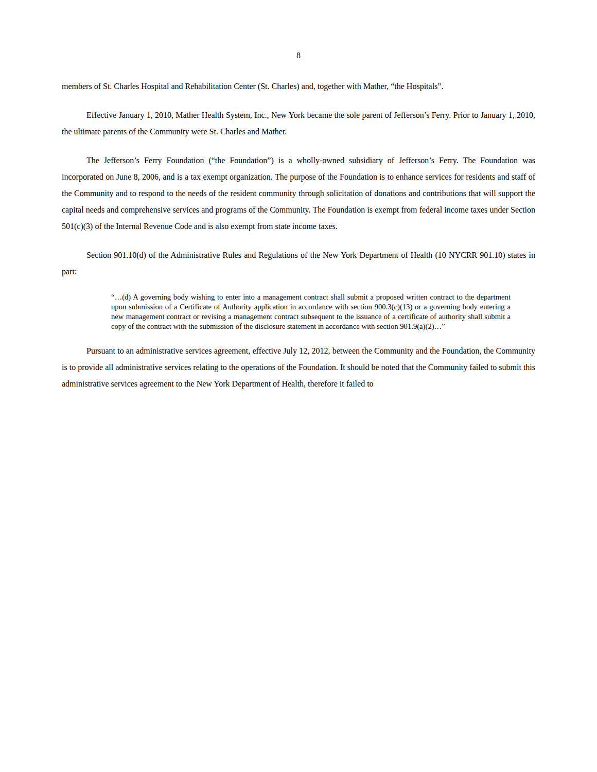8
members of St. Charles Hospital and Rehabilitation Center (St. Charles) and, together with Mather, “the Hospitals”.
Effective January 1, 2010, Mather Health System, Inc., New York became the sole parent of Jefferson’s Ferry. Prior to January 1, 2010, the ultimate parents of the Community were St. Charles and Mather.
The Jefferson’s Ferry Foundation (“the Foundation”) is a wholly-owned subsidiary of Jefferson’s Ferry. The Foundation was incorporated on June 8, 2006, and is a tax exempt organization. The purpose of the Foundation is to enhance services for residents and staff of the Community and to respond to the needs of the resident community through solicitation of donations and contributions that will support the capital needs and comprehensive services and programs of the Community. The Foundation is exempt from federal income taxes under Section 501(c)(3) of the Internal Revenue Code and is also exempt from state income taxes.
Section 901.10(d) of the Administrative Rules and Regulations of the New York Department of Health (10 NYCRR 901.10) states in part:
“…(d) A governing body wishing to enter into a management contract shall submit a proposed written contract to the department upon submission of a Certificate of Authority application in accordance with section 900.3(c)(13) or a governing body entering a new management contract or revising a management contract subsequent to the issuance of a certificate of authority shall submit a copy of the contract with the submission of the disclosure statement in accordance with section 901.9(a)(2)…”
Pursuant to an administrative services agreement, effective July 12, 2012, between the Community and the Foundation, the Community is to provide all administrative services relating to the operations of the Foundation. It should be noted that the Community failed to submit this administrative services agreement to the New York Department of Health, therefore it failed to